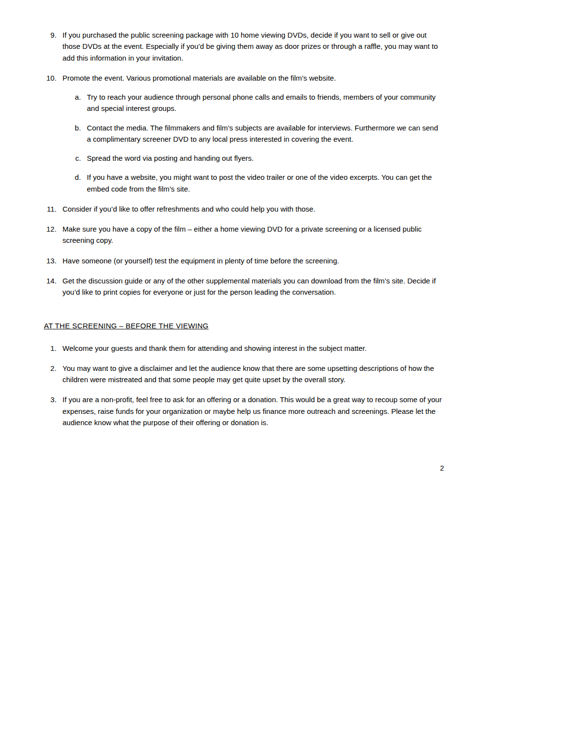If you purchased the public screening package with 10 home viewing DVDs, decide if you want to sell or give out those DVDs at the event. Especially if you’d be giving them away as door prizes or through a raffle, you may want to add this information in your invitation.
Promote the event. Various promotional materials are available on the film’s website.
Try to reach your audience through personal phone calls and emails to friends, members of your community and special interest groups.
Contact the media. The filmmakers and film’s subjects are available for interviews. Furthermore we can send a complimentary screener DVD to any local press interested in covering the event.
Spread the word via posting and handing out flyers.
If you have a website, you might want to post the video trailer or one of the video excerpts. You can get the embed code from the film’s site.
Consider if you’d like to offer refreshments and who could help you with those.
Make sure you have a copy of the film – either a home viewing DVD for a private screening or a licensed public screening copy.
Have someone (or yourself) test the equipment in plenty of time before the screening.
Get the discussion guide or any of the other supplemental materials you can download from the film’s site. Decide if you’d like to print copies for everyone or just for the person leading the conversation.
AT THE SCREENING – BEFORE THE VIEWING
Welcome your guests and thank them for attending and showing interest in the subject matter.
You may want to give a disclaimer and let the audience know that there are some upsetting descriptions of how the children were mistreated and that some people may get quite upset by the overall story.
If you are a non-profit, feel free to ask for an offering or a donation. This would be a great way to recoup some of your expenses, raise funds for your organization or maybe help us finance more outreach and screenings. Please let the audience know what the purpose of their offering or donation is.
2